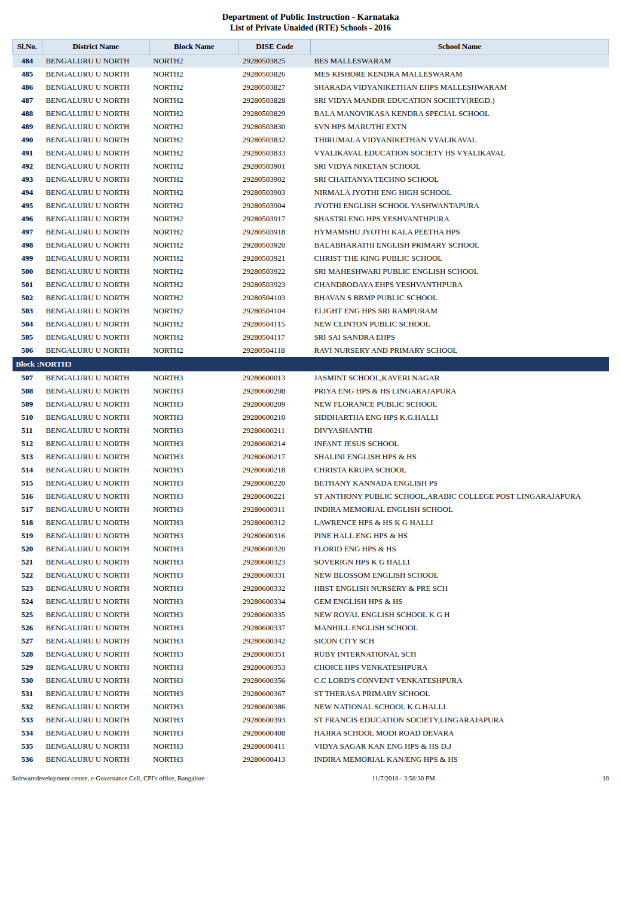Department of Public Instruction - Karnataka
List of Private Unaided (RTE) Schools - 2016
| Sl.No. | District Name | Block Name | DISE Code | School Name |
| --- | --- | --- | --- | --- |
| 484 | BENGALURU U NORTH | NORTH2 | 29280503825 | BES MALLESWARAM |
| 485 | BENGALURU U NORTH | NORTH2 | 29280503826 | MES KISHORE KENDRA MALLESWARAM |
| 486 | BENGALURU U NORTH | NORTH2 | 29280503827 | SHARADA VIDYANIKETHAN EHPS MALLESHWARAM |
| 487 | BENGALURU U NORTH | NORTH2 | 29280503828 | SRI VIDYA MANDIR EDUCATION SOCIETY(REGD.) |
| 488 | BENGALURU U NORTH | NORTH2 | 29280503829 | BALA MANOVIKASA KENDRA SPECIAL SCHOOL |
| 489 | BENGALURU U NORTH | NORTH2 | 29280503830 | SVN HPS MARUTHI EXTN |
| 490 | BENGALURU U NORTH | NORTH2 | 29280503832 | THIRUMALA VIDYANIKETHAN VYALIKAVAL |
| 491 | BENGALURU U NORTH | NORTH2 | 29280503833 | VYALIKAVAL EDUCATION SOCIETY HS VYALIKAVAL |
| 492 | BENGALURU U NORTH | NORTH2 | 29280503901 | SRI VIDYA NIKETAN SCHOOL |
| 493 | BENGALURU U NORTH | NORTH2 | 29280503902 | SRI CHAITANYA TECHNO SCHOOL |
| 494 | BENGALURU U NORTH | NORTH2 | 29280503903 | NIRMALA JYOTHI ENG HIGH SCHOOL |
| 495 | BENGALURU U NORTH | NORTH2 | 29280503904 | JYOTHI ENGLISH SCHOOL YASHWANTAPURA |
| 496 | BENGALURU U NORTH | NORTH2 | 29280503917 | SHASTRI ENG HPS YESHVANTHPURA |
| 497 | BENGALURU U NORTH | NORTH2 | 29280503918 | HYMAMSHU JYOTHI KALA PEETHA HPS |
| 498 | BENGALURU U NORTH | NORTH2 | 29280503920 | BALABHARATHI ENGLISH PRIMARY SCHOOL |
| 499 | BENGALURU U NORTH | NORTH2 | 29280503921 | CHRIST THE KING PUBLIC SCHOOL |
| 500 | BENGALURU U NORTH | NORTH2 | 29280503922 | SRI MAHESHWARI PUBLIC ENGLISH SCHOOL |
| 501 | BENGALURU U NORTH | NORTH2 | 29280503923 | CHANDRODAYA EHPS YESHVANTHPURA |
| 502 | BENGALURU U NORTH | NORTH2 | 29280504103 | BHAVAN S BBMP PUBLIC SCHOOL |
| 503 | BENGALURU U NORTH | NORTH2 | 29280504104 | ELIGHT ENG HPS SRI RAMPURAM |
| 504 | BENGALURU U NORTH | NORTH2 | 29280504115 | NEW CLINTON PUBLIC SCHOOL |
| 505 | BENGALURU U NORTH | NORTH2 | 29280504117 | SRI SAI SANDRA EHPS |
| 506 | BENGALURU U NORTH | NORTH2 | 29280504118 | RAVI NURSERY AND PRIMARY SCHOOL |
| Block :NORTH3 |
| 507 | BENGALURU U NORTH | NORTH3 | 29280600013 | JASMINT SCHOOL,KAVERI NAGAR |
| 508 | BENGALURU U NORTH | NORTH3 | 29280600208 | PRIYA ENG HPS & HS LINGARAJAPURA |
| 509 | BENGALURU U NORTH | NORTH3 | 29280600209 | NEW FLORANCE PUBLIC SCHOOL |
| 510 | BENGALURU U NORTH | NORTH3 | 29280600210 | SIDDHARTHA ENG HPS K.G.HALLI |
| 511 | BENGALURU U NORTH | NORTH3 | 29280600211 | DIVYASHANTHI |
| 512 | BENGALURU U NORTH | NORTH3 | 29280600214 | INFANT JESUS SCHOOL |
| 513 | BENGALURU U NORTH | NORTH3 | 29280600217 | SHALINI ENGLISH HPS & HS |
| 514 | BENGALURU U NORTH | NORTH3 | 29280600218 | CHRISTA KRUPA SCHOOL |
| 515 | BENGALURU U NORTH | NORTH3 | 29280600220 | BETHANY KANNADA ENGLISH PS |
| 516 | BENGALURU U NORTH | NORTH3 | 29280600221 | ST ANTHONY PUBLIC SCHOOL,ARABIC COLLEGE POST LINGARAJAPURA |
| 517 | BENGALURU U NORTH | NORTH3 | 29280600311 | INDIRA MEMORIAL ENGLISH SCHOOL |
| 518 | BENGALURU U NORTH | NORTH3 | 29280600312 | LAWRENCE HPS & HS K G HALLI |
| 519 | BENGALURU U NORTH | NORTH3 | 29280600316 | PINE HALL ENG HPS & HS |
| 520 | BENGALURU U NORTH | NORTH3 | 29280600320 | FLORID ENG HPS & HS |
| 521 | BENGALURU U NORTH | NORTH3 | 29280600323 | SOVERIGN HPS K G HALLI |
| 522 | BENGALURU U NORTH | NORTH3 | 29280600331 | NEW BLOSSOM ENGLISH SCHOOL |
| 523 | BENGALURU U NORTH | NORTH3 | 29280600332 | HBST ENGLISH NURSERY & PRE SCH |
| 524 | BENGALURU U NORTH | NORTH3 | 29280600334 | GEM ENGLISH HPS & HS |
| 525 | BENGALURU U NORTH | NORTH3 | 29280600335 | NEW ROYAL ENGLISH SCHOOL K G H |
| 526 | BENGALURU U NORTH | NORTH3 | 29280600337 | MANHILL ENGLISH SCHOOL |
| 527 | BENGALURU U NORTH | NORTH3 | 29280600342 | SICON CITY SCH |
| 528 | BENGALURU U NORTH | NORTH3 | 29280600351 | RUBY INTERNATIONAL SCH |
| 529 | BENGALURU U NORTH | NORTH3 | 29280600353 | CHOICE HPS VENKATESHPURA |
| 530 | BENGALURU U NORTH | NORTH3 | 29280600356 | C.C LORD'S CONVENT VENKATESHPURA |
| 531 | BENGALURU U NORTH | NORTH3 | 29280600367 | ST THERASA PRIMARY SCHOOL |
| 532 | BENGALURU U NORTH | NORTH3 | 29280600386 | NEW NATIONAL SCHOOL K.G.HALLI |
| 533 | BENGALURU U NORTH | NORTH3 | 29280600393 | ST FRANCIS EDUCATION SOCIETY,LINGARAJAPURA |
| 534 | BENGALURU U NORTH | NORTH3 | 29280600408 | HAJIRA SCHOOL MODI ROAD DEVARA |
| 535 | BENGALURU U NORTH | NORTH3 | 29280600411 | VIDYA SAGAR KAN ENG HPS & HS D.J |
| 536 | BENGALURU U NORTH | NORTH3 | 29280600413 | INDIRA MEMORIAL KAN/ENG HPS & HS |
Softwaredevelopment centre, e-Governance Cell, CPI's office, Bangalore 11/7/2016 - 3:56:30 PM 10